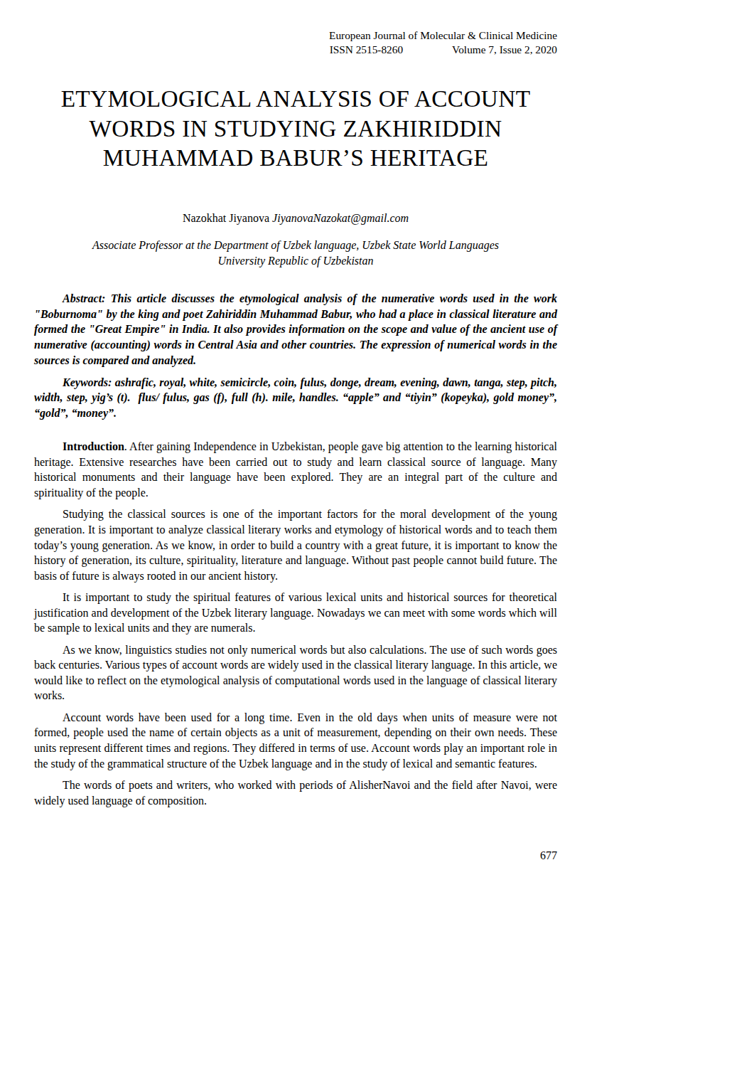European Journal of Molecular & Clinical Medicine ISSN 2515-8260 Volume 7, Issue 2, 2020
ETYMOLOGICAL ANALYSIS OF ACCOUNT WORDS IN STUDYING ZAKHIRIDDIN MUHAMMAD BABUR’S HERITAGE
Nazokhat Jiyanova JiyanovaNazokat@gmail.com
Associate Professor at the Department of Uzbek language, Uzbek State World Languages
University Republic of Uzbekistan
Abstract: This article discusses the etymological analysis of the numerative words used in the work "Boburnoma" by the king and poet Zahiriddin Muhammad Babur, who had a place in classical literature and formed the "Great Empire" in India. It also provides information on the scope and value of the ancient use of numerative (accounting) words in Central Asia and other countries. The expression of numerical words in the sources is compared and analyzed.
Keywords: ashrafic, royal, white, semicircle, coin, fulus, donge, dream, evening, dawn, tanga, step, pitch, width, step, yig’s (t). flus/ fulus, gas (f), full (h). mile, handles. “apple” and “tiyin” (kopeyka), gold money”, “gold”, “money”.
Introduction. After gaining Independence in Uzbekistan, people gave big attention to the learning historical heritage. Extensive researches have been carried out to study and learn classical source of language. Many historical monuments and their language have been explored. They are an integral part of the culture and spirituality of the people.
Studying the classical sources is one of the important factors for the moral development of the young generation. It is important to analyze classical literary works and etymology of historical words and to teach them today’s young generation. As we know, in order to build a country with a great future, it is important to know the history of generation, its culture, spirituality, literature and language. Without past people cannot build future. The basis of future is always rooted in our ancient history.
It is important to study the spiritual features of various lexical units and historical sources for theoretical justification and development of the Uzbek literary language. Nowadays we can meet with some words which will be sample to lexical units and they are numerals.
As we know, linguistics studies not only numerical words but also calculations. The use of such words goes back centuries. Various types of account words are widely used in the classical literary language. In this article, we would like to reflect on the etymological analysis of computational words used in the language of classical literary works.
Account words have been used for a long time. Even in the old days when units of measure were not formed, people used the name of certain objects as a unit of measurement, depending on their own needs. These units represent different times and regions. They differed in terms of use. Account words play an important role in the study of the grammatical structure of the Uzbek language and in the study of lexical and semantic features.
The words of poets and writers, who worked with periods of AlisherNavoi and the field after Navoi, were widely used language of composition.
677